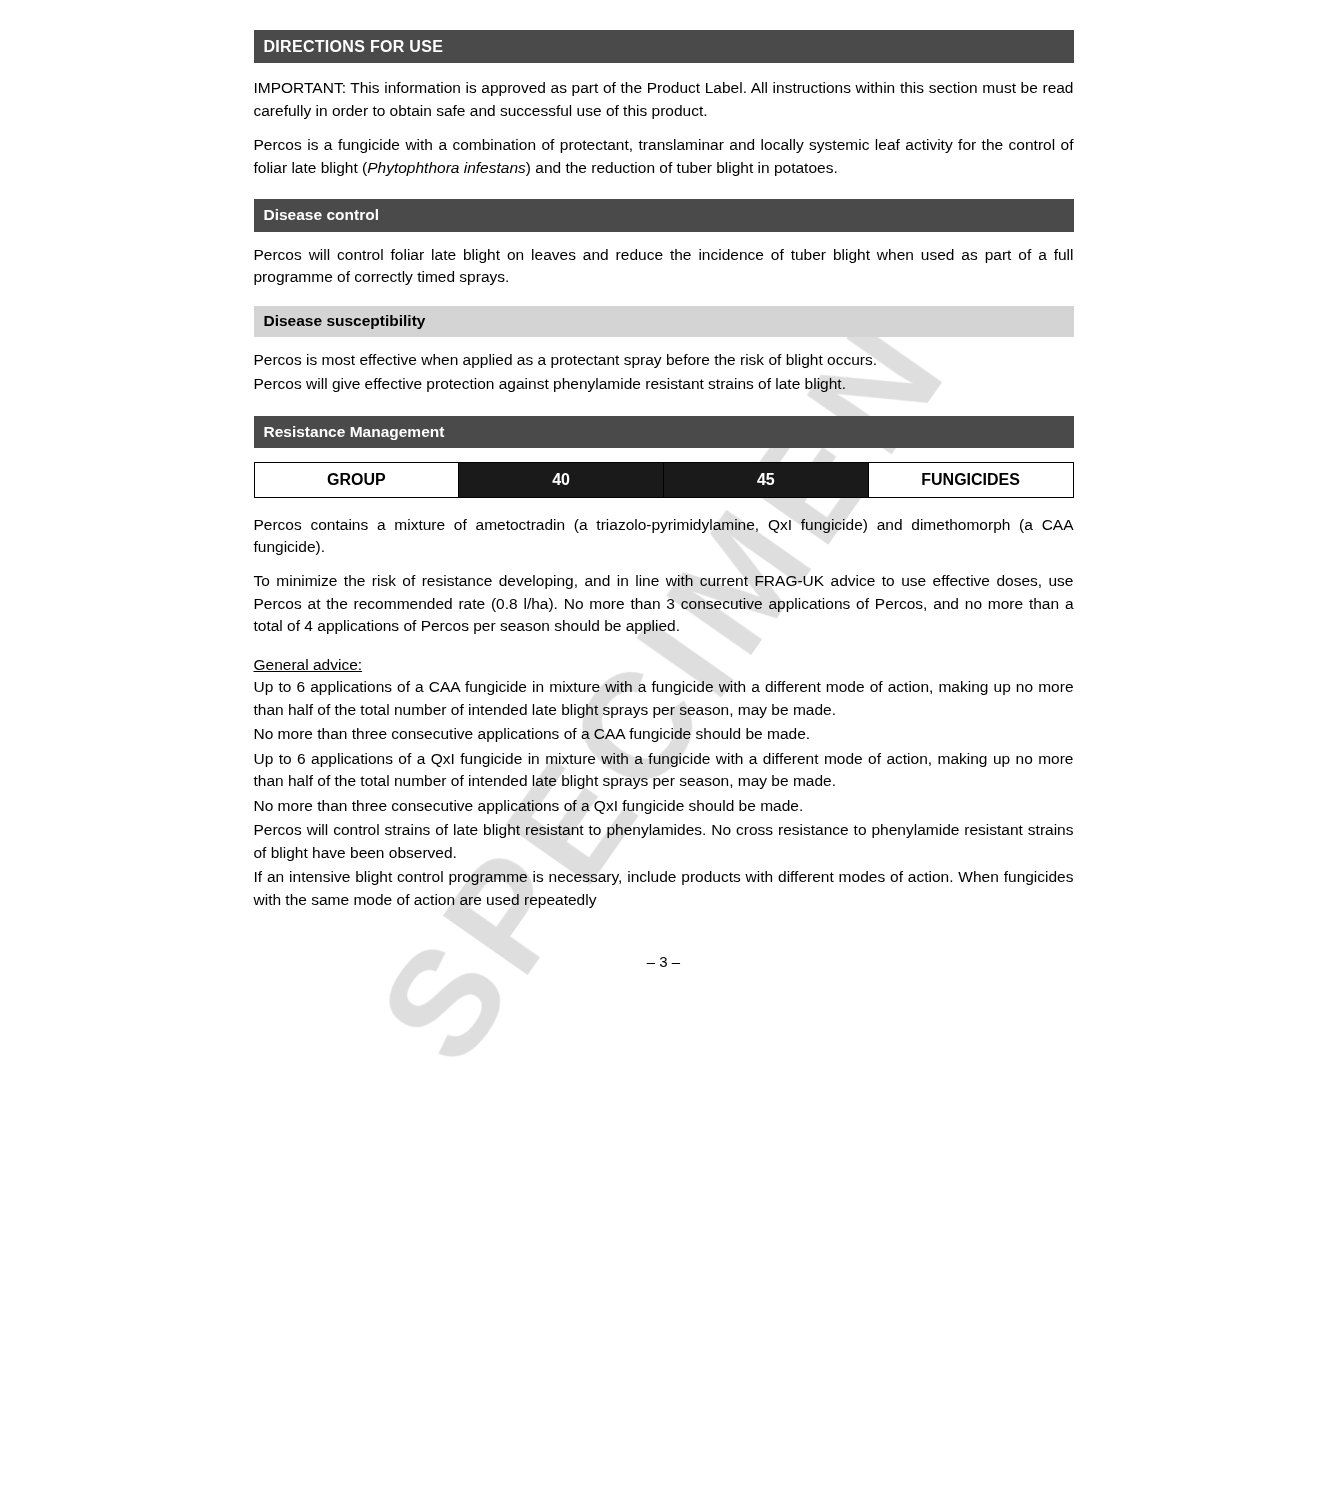DIRECTIONS FOR USE
IMPORTANT: This information is approved as part of the Product Label. All instructions within this section must be read carefully in order to obtain safe and successful use of this product.
Percos is a fungicide with a combination of protectant, translaminar and locally systemic leaf activity for the control of foliar late blight (Phytophthora infestans) and the reduction of tuber blight in potatoes.
Disease control
Percos will control foliar late blight on leaves and reduce the incidence of tuber blight when used as part of a full programme of correctly timed sprays.
Disease susceptibility
Percos is most effective when applied as a protectant spray before the risk of blight occurs.
Percos will give effective protection against phenylamide resistant strains of late blight.
Resistance Management
| GROUP | 40 | 45 | FUNGICIDES |
Percos contains a mixture of ametoctradin (a triazolo-pyrimidylamine, QxI fungicide) and dimethomorph (a CAA fungicide).
To minimize the risk of resistance developing, and in line with current FRAG-UK advice to use effective doses, use Percos at the recommended rate (0.8 l/ha). No more than 3 consecutive applications of Percos, and no more than a total of 4 applications of Percos per season should be applied.
General advice:
Up to 6 applications of a CAA fungicide in mixture with a fungicide with a different mode of action, making up no more than half of the total number of intended late blight sprays per season, may be made.
No more than three consecutive applications of a CAA fungicide should be made.
Up to 6 applications of a QxI fungicide in mixture with a fungicide with a different mode of action, making up no more than half of the total number of intended late blight sprays per season, may be made.
No more than three consecutive applications of a QxI fungicide should be made.
Percos will control strains of late blight resistant to phenylamides. No cross resistance to phenylamide resistant strains of blight have been observed.
If an intensive blight control programme is necessary, include products with different modes of action. When fungicides with the same mode of action are used repeatedly
– 3 –